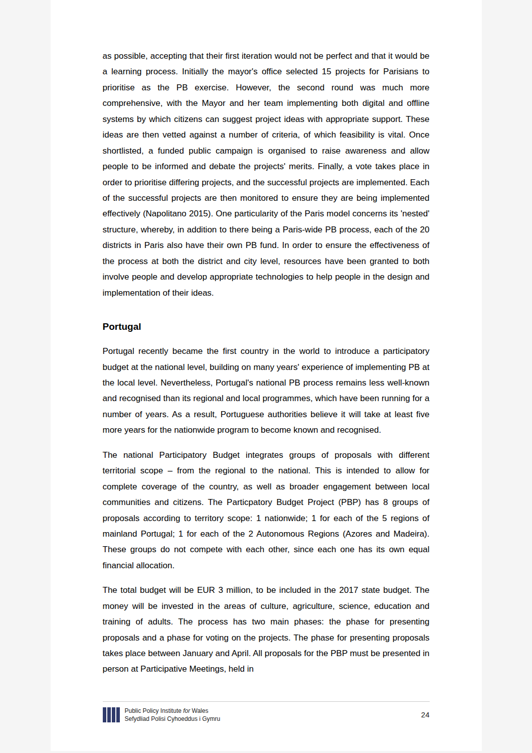as possible, accepting that their first iteration would not be perfect and that it would be a learning process. Initially the mayor's office selected 15 projects for Parisians to prioritise as the PB exercise. However, the second round was much more comprehensive, with the Mayor and her team implementing both digital and offline systems by which citizens can suggest project ideas with appropriate support. These ideas are then vetted against a number of criteria, of which feasibility is vital. Once shortlisted, a funded public campaign is organised to raise awareness and allow people to be informed and debate the projects' merits. Finally, a vote takes place in order to prioritise differing projects, and the successful projects are implemented. Each of the successful projects are then monitored to ensure they are being implemented effectively (Napolitano 2015). One particularity of the Paris model concerns its 'nested' structure, whereby, in addition to there being a Paris-wide PB process, each of the 20 districts in Paris also have their own PB fund. In order to ensure the effectiveness of the process at both the district and city level, resources have been granted to both involve people and develop appropriate technologies to help people in the design and implementation of their ideas.
Portugal
Portugal recently became the first country in the world to introduce a participatory budget at the national level, building on many years' experience of implementing PB at the local level. Nevertheless, Portugal's national PB process remains less well-known and recognised than its regional and local programmes, which have been running for a number of years. As a result, Portuguese authorities believe it will take at least five more years for the nationwide program to become known and recognised.
The national Participatory Budget integrates groups of proposals with different territorial scope – from the regional to the national. This is intended to allow for complete coverage of the country, as well as broader engagement between local communities and citizens. The Particpatory Budget Project (PBP) has 8 groups of proposals according to territory scope: 1 nationwide; 1 for each of the 5 regions of mainland Portugal; 1 for each of the 2 Autonomous Regions (Azores and Madeira). These groups do not compete with each other, since each one has its own equal financial allocation.
The total budget will be EUR 3 million, to be included in the 2017 state budget. The money will be invested in the areas of culture, agriculture, science, education and training of adults. The process has two main phases: the phase for presenting proposals and a phase for voting on the projects. The phase for presenting proposals takes place between January and April. All proposals for the PBP must be presented in person at Participative Meetings, held in
Public Policy Institute for Wales Sefydliad Polisi Cyhoeddus i Gymru
24